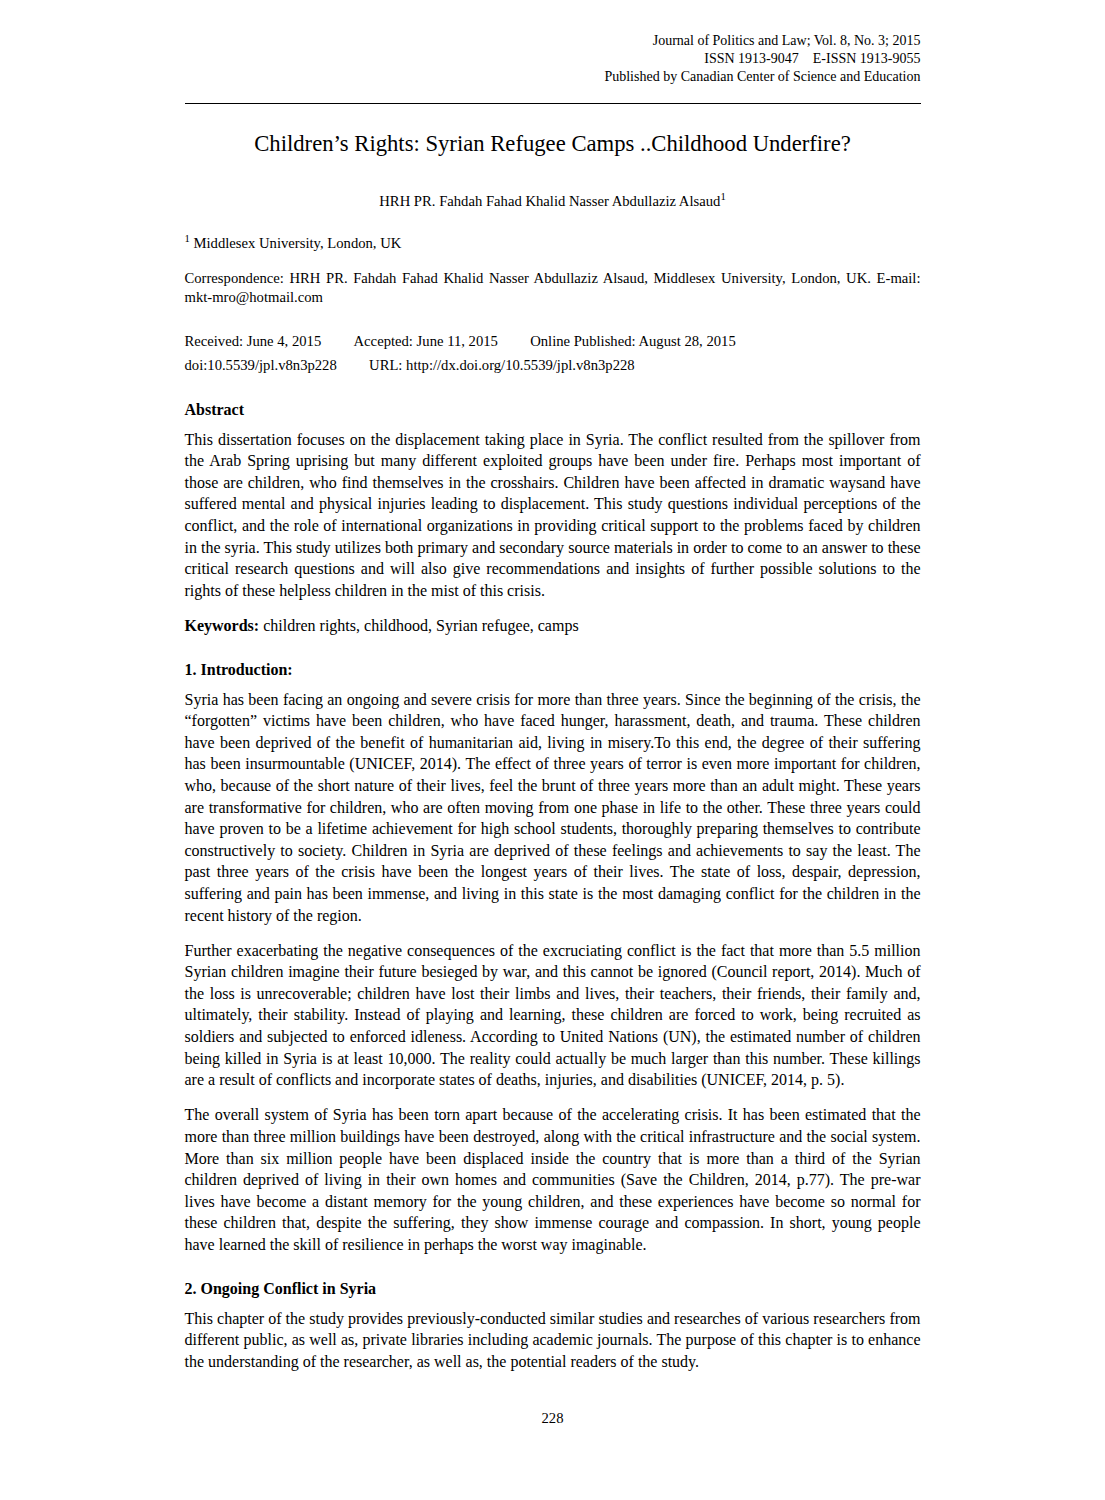Journal of Politics and Law; Vol. 8, No. 3; 2015
ISSN 1913-9047 E-ISSN 1913-9055
Published by Canadian Center of Science and Education
Children’s Rights: Syrian Refugee Camps ..Childhood Underfire?
HRH PR. Fahdah Fahad Khalid Nasser Abdullaziz Alsaud1
1 Middlesex University, London, UK
Correspondence: HRH PR. Fahdah Fahad Khalid Nasser Abdullaziz Alsaud, Middlesex University, London, UK. E-mail: mkt-mro@hotmail.com
Received: June 4, 2015 Accepted: June 11, 2015 Online Published: August 28, 2015
doi:10.5539/jpl.v8n3p228 URL: http://dx.doi.org/10.5539/jpl.v8n3p228
Abstract
This dissertation focuses on the displacement taking place in Syria. The conflict resulted from the spillover from the Arab Spring uprising but many different exploited groups have been under fire. Perhaps most important of those are children, who find themselves in the crosshairs. Children have been affected in dramatic waysand have suffered mental and physical injuries leading to displacement. This study questions individual perceptions of the conflict, and the role of international organizations in providing critical support to the problems faced by children in the syria. This study utilizes both primary and secondary source materials in order to come to an answer to these critical research questions and will also give recommendations and insights of further possible solutions to the rights of these helpless children in the mist of this crisis.
Keywords: children rights, childhood, Syrian refugee, camps
1. Introduction:
Syria has been facing an ongoing and severe crisis for more than three years. Since the beginning of the crisis, the “forgotten” victims have been children, who have faced hunger, harassment, death, and trauma. These children have been deprived of the benefit of humanitarian aid, living in misery.To this end, the degree of their suffering has been insurmountable (UNICEF, 2014). The effect of three years of terror is even more important for children, who, because of the short nature of their lives, feel the brunt of three years more than an adult might. These years are transformative for children, who are often moving from one phase in life to the other. These three years could have proven to be a lifetime achievement for high school students, thoroughly preparing themselves to contribute constructively to society. Children in Syria are deprived of these feelings and achievements to say the least. The past three years of the crisis have been the longest years of their lives. The state of loss, despair, depression, suffering and pain has been immense, and living in this state is the most damaging conflict for the children in the recent history of the region.
Further exacerbating the negative consequences of the excruciating conflict is the fact that more than 5.5 million Syrian children imagine their future besieged by war, and this cannot be ignored (Council report, 2014). Much of the loss is unrecoverable; children have lost their limbs and lives, their teachers, their friends, their family and, ultimately, their stability. Instead of playing and learning, these children are forced to work, being recruited as soldiers and subjected to enforced idleness. According to United Nations (UN), the estimated number of children being killed in Syria is at least 10,000. The reality could actually be much larger than this number. These killings are a result of conflicts and incorporate states of deaths, injuries, and disabilities (UNICEF, 2014, p. 5).
The overall system of Syria has been torn apart because of the accelerating crisis. It has been estimated that the more than three million buildings have been destroyed, along with the critical infrastructure and the social system. More than six million people have been displaced inside the country that is more than a third of the Syrian children deprived of living in their own homes and communities (Save the Children, 2014, p.77). The pre-war lives have become a distant memory for the young children, and these experiences have become so normal for these children that, despite the suffering, they show immense courage and compassion. In short, young people have learned the skill of resilience in perhaps the worst way imaginable.
2. Ongoing Conflict in Syria
This chapter of the study provides previously-conducted similar studies and researches of various researchers from different public, as well as, private libraries including academic journals. The purpose of this chapter is to enhance the understanding of the researcher, as well as, the potential readers of the study.
228